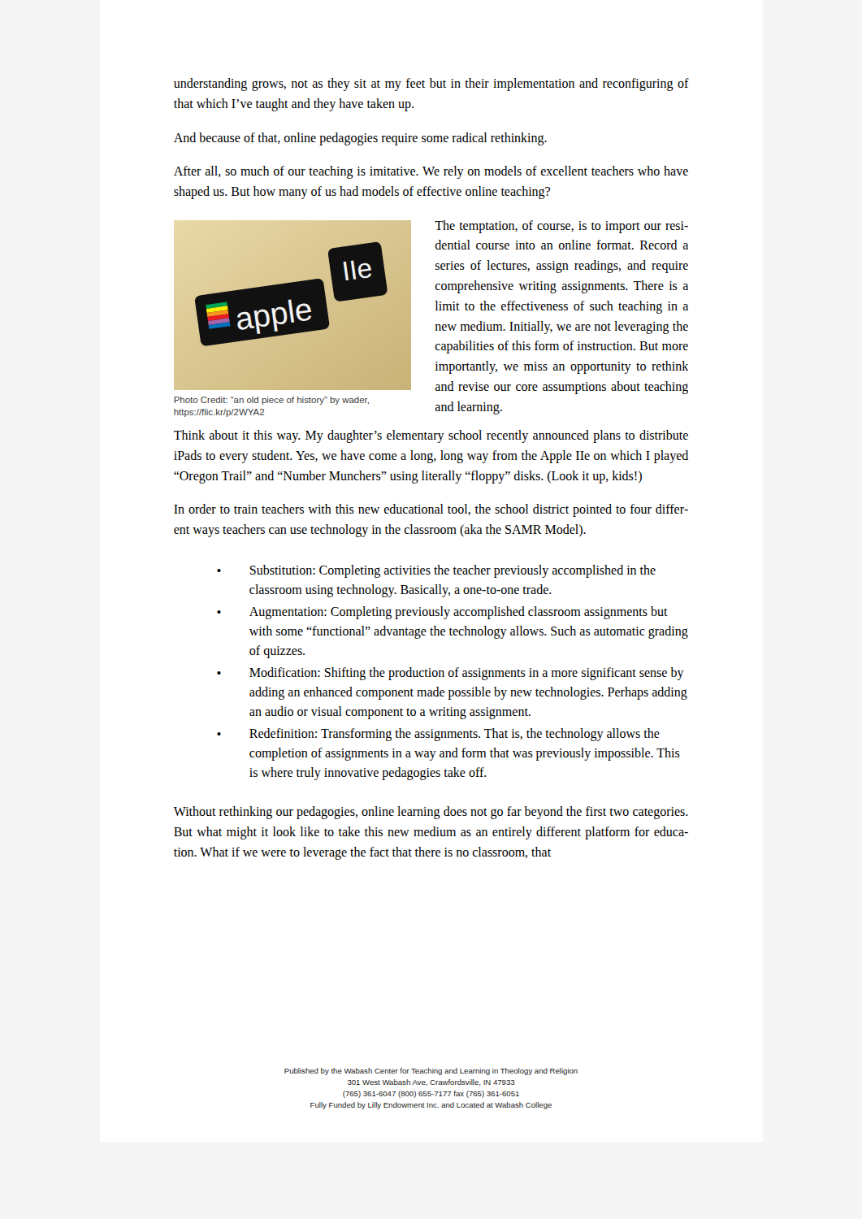understanding grows, not as they sit at my feet but in their implementation and reconfiguring of that which I’ve taught and they have taken up.
And because of that, online pedagogies require some radical rethinking.
After all, so much of our teaching is imitative. We rely on models of excellent teachers who have shaped us. But how many of us had models of effective online teaching?
Photo Credit: “an old piece of history” by wader, https://flic.kr/p/2WYA2
The temptation, of course, is to import our residential course into an online format. Record a series of lectures, assign readings, and require comprehensive writing assignments. There is a limit to the effectiveness of such teaching in a new medium. Initially, we are not leveraging the capabilities of this form of instruction. But more importantly, we miss an opportunity to rethink and revise our core assumptions about teaching and learning.
Think about it this way. My daughter’s elementary school recently announced plans to distribute iPads to every student. Yes, we have come a long, long way from the Apple IIe on which I played “Oregon Trail” and “Number Munchers” using literally “floppy” disks. (Look it up, kids!)
In order to train teachers with this new educational tool, the school district pointed to four different ways teachers can use technology in the classroom (aka the SAMR Model).
Substitution: Completing activities the teacher previously accomplished in the classroom using technology. Basically, a one-to-one trade.
Augmentation: Completing previously accomplished classroom assignments but with some “functional” advantage the technology allows. Such as automatic grading of quizzes.
Modification: Shifting the production of assignments in a more significant sense by adding an enhanced component made possible by new technologies. Perhaps adding an audio or visual component to a writing assignment.
Redefinition: Transforming the assignments. That is, the technology allows the completion of assignments in a way and form that was previously impossible. This is where truly innovative pedagogies take off.
Without rethinking our pedagogies, online learning does not go far beyond the first two categories. But what might it look like to take this new medium as an entirely different platform for education. What if we were to leverage the fact that there is no classroom, that
Published by the Wabash Center for Teaching and Learning in Theology and Religion
301 West Wabash Ave, Crawfordsville, IN 47933
(765) 361-6047 (800) 655-7177 fax (765) 361-6051
Fully Funded by Lilly Endowment Inc. and Located at Wabash College